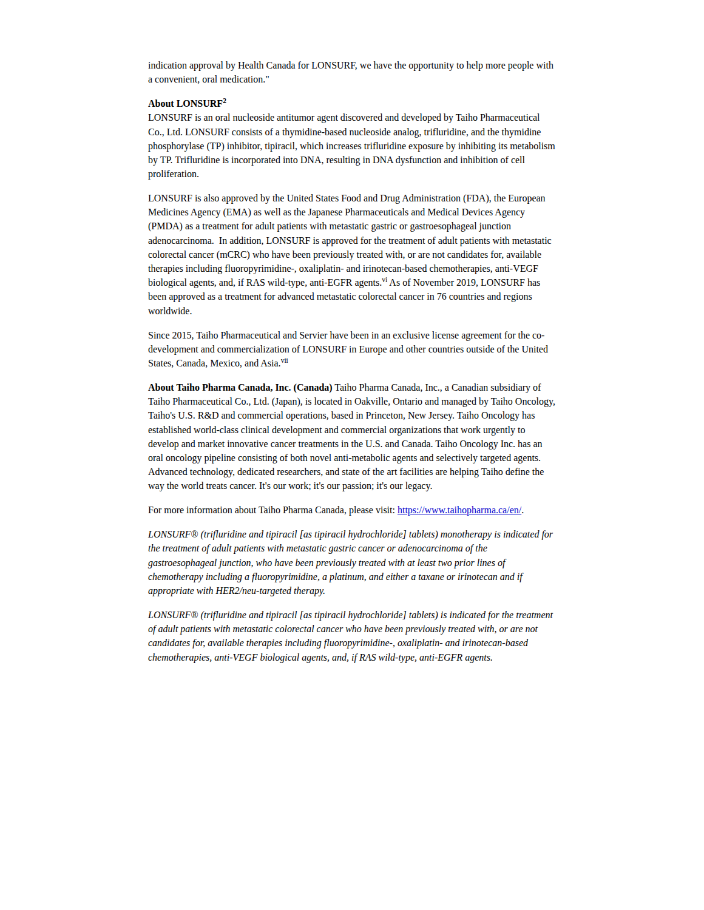indication approval by Health Canada for LONSURF, we have the opportunity to help more people with a convenient, oral medication."
About LONSURF2
LONSURF is an oral nucleoside antitumor agent discovered and developed by Taiho Pharmaceutical Co., Ltd. LONSURF consists of a thymidine-based nucleoside analog, trifluridine, and the thymidine phosphorylase (TP) inhibitor, tipiracil, which increases trifluridine exposure by inhibiting its metabolism by TP. Trifluridine is incorporated into DNA, resulting in DNA dysfunction and inhibition of cell proliferation.
LONSURF is also approved by the United States Food and Drug Administration (FDA), the European Medicines Agency (EMA) as well as the Japanese Pharmaceuticals and Medical Devices Agency (PMDA) as a treatment for adult patients with metastatic gastric or gastroesophageal junction adenocarcinoma. In addition, LONSURF is approved for the treatment of adult patients with metastatic colorectal cancer (mCRC) who have been previously treated with, or are not candidates for, available therapies including fluoropyrimidine-, oxaliplatin- and irinotecan-based chemotherapies, anti-VEGF biological agents, and, if RAS wild-type, anti-EGFR agents.vi As of November 2019, LONSURF has been approved as a treatment for advanced metastatic colorectal cancer in 76 countries and regions worldwide.
Since 2015, Taiho Pharmaceutical and Servier have been in an exclusive license agreement for the co-development and commercialization of LONSURF in Europe and other countries outside of the United States, Canada, Mexico, and Asia.vii
About Taiho Pharma Canada, Inc. (Canada) Taiho Pharma Canada, Inc., a Canadian subsidiary of Taiho Pharmaceutical Co., Ltd. (Japan), is located in Oakville, Ontario and managed by Taiho Oncology, Taiho's U.S. R&D and commercial operations, based in Princeton, New Jersey. Taiho Oncology has established world-class clinical development and commercial organizations that work urgently to develop and market innovative cancer treatments in the U.S. and Canada. Taiho Oncology Inc. has an oral oncology pipeline consisting of both novel anti-metabolic agents and selectively targeted agents. Advanced technology, dedicated researchers, and state of the art facilities are helping Taiho define the way the world treats cancer. It's our work; it's our passion; it's our legacy.
For more information about Taiho Pharma Canada, please visit: https://www.taihopharma.ca/en/.
LONSURF® (trifluridine and tipiracil [as tipiracil hydrochloride] tablets) monotherapy is indicated for the treatment of adult patients with metastatic gastric cancer or adenocarcinoma of the gastroesophageal junction, who have been previously treated with at least two prior lines of chemotherapy including a fluoropyrimidine, a platinum, and either a taxane or irinotecan and if appropriate with HER2/neu-targeted therapy.
LONSURF® (trifluridine and tipiracil [as tipiracil hydrochloride] tablets) is indicated for the treatment of adult patients with metastatic colorectal cancer who have been previously treated with, or are not candidates for, available therapies including fluoropyrimidine-, oxaliplatin- and irinotecan-based chemotherapies, anti-VEGF biological agents, and, if RAS wild-type, anti-EGFR agents.